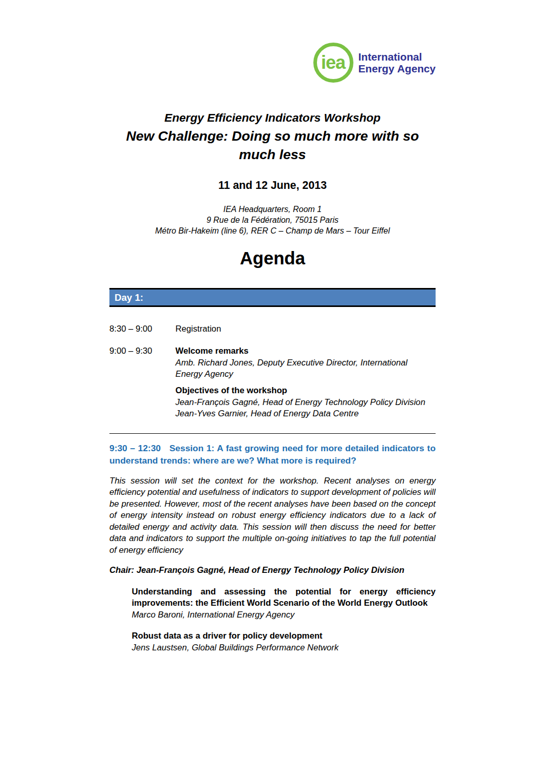iea
International
Energy Agency
Energy Efficiency Indicators Workshop
New Challenge: Doing so much more with so much less
11 and 12 June, 2013
IEA Headquarters, Room 1
9 Rue de la Fédération, 75015 Paris
Métro Bir-Hakeim (line 6), RER C – Champ de Mars – Tour Eiffel
Agenda
Day 1:
| 8:30 – 9:00 | Registration |
| 9:00 – 9:30 | Welcome remarks Amb. Richard Jones, Deputy Executive Director, International Energy Agency Objectives of the workshop Jean-François Gagné, Head of Energy Technology Policy Division Jean-Yves Garnier, Head of Energy Data Centre |
9:30 – 12:30 Session 1: A fast growing need for more detailed indicators to understand trends: where are we? What more is required?
This session will set the context for the workshop. Recent analyses on energy efficiency potential and usefulness of indicators to support development of policies will be presented. However, most of the recent analyses have been based on the concept of energy intensity instead on robust energy efficiency indicators due to a lack of detailed energy and activity data. This session will then discuss the need for better data and indicators to support the multiple on-going initiatives to tap the full potential of energy efficiency
Chair: Jean-François Gagné, Head of Energy Technology Policy Division
Understanding and assessing the potential for energy efficiency improvements: the Efficient World Scenario of the World Energy Outlook
Marco Baroni, International Energy Agency
Robust data as a driver for policy development
Jens Laustsen, Global Buildings Performance Network